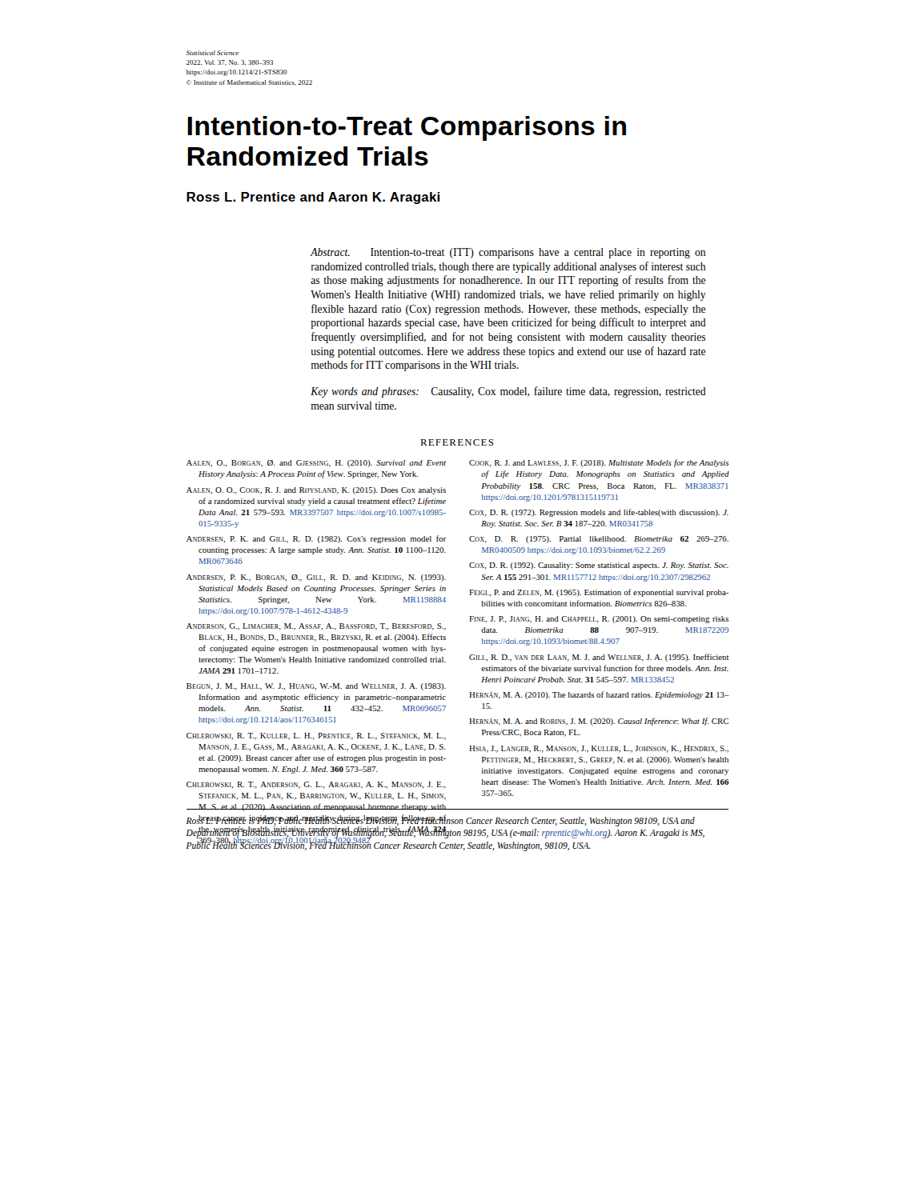Statistical Science
2022, Vol. 37, No. 3, 380–393
https://doi.org/10.1214/21-STS830
© Institute of Mathematical Statistics, 2022
Intention-to-Treat Comparisons in
Randomized Trials
Ross L. Prentice and Aaron K. Aragaki
Abstract. Intention-to-treat (ITT) comparisons have a central place in reporting on randomized controlled trials, though there are typically additional analyses of interest such as those making adjustments for nonadherence. In our ITT reporting of results from the Women's Health Initiative (WHI) randomized trials, we have relied primarily on highly flexible hazard ratio (Cox) regression methods. However, these methods, especially the proportional hazards special case, have been criticized for being difficult to interpret and frequently oversimplified, and for not being consistent with modern causality theories using potential outcomes. Here we address these topics and extend our use of hazard rate methods for ITT comparisons in the WHI trials.
Key words and phrases: Causality, Cox model, failure time data, regression, restricted mean survival time.
REFERENCES
Aalen, O., Borgan, Ø. and Gjessing, H. (2010). Survival and Event History Analysis: A Process Point of View. Springer, New York.
Aalen, O. O., Cook, R. J. and Røysland, K. (2015). Does Cox analysis of a randomized survival study yield a causal treatment effect? Lifetime Data Anal. 21 579–593. MR3397507 https://doi.org/10.1007/s10985-015-9335-y
Andersen, P. K. and Gill, R. D. (1982). Cox's regression model for counting processes: A large sample study. Ann. Statist. 10 1100–1120. MR0673646
Andersen, P. K., Borgan, Ø., Gill, R. D. and Keiding, N. (1993). Statistical Models Based on Counting Processes. Springer Series in Statistics. Springer, New York. MR1198884 https://doi.org/10.1007/978-1-4612-4348-9
Anderson, G., Limacher, M., Assaf, A., Bassford, T., Beresford, S., Black, H., Bonds, D., Brunner, R., Brzyski, R. et al. (2004). Effects of conjugated equine estrogen in postmenopausal women with hysterectomy: The Women's Health Initiative randomized controlled trial. JAMA 291 1701–1712.
Begun, J. M., Hall, W. J., Huang, W.-M. and Wellner, J. A. (1983). Information and asymptotic efficiency in parametric–nonparametric models. Ann. Statist. 11 432–452. MR0696057 https://doi.org/10.1214/aos/1176346151
Chlebowski, R. T., Kuller, L. H., Prentice, R. L., Stefanick, M. L., Manson, J. E., Gass, M., Aragaki, A. K., Ockene, J. K., Lane, D. S. et al. (2009). Breast cancer after use of estrogen plus progestin in postmenopausal women. N. Engl. J. Med. 360 573–587.
Chlebowski, R. T., Anderson, G. L., Aragaki, A. K., Manson, J. E., Stefanick, M. L., Pan, K., Barrington, W., Kuller, L. H., Simon, M. S. et al. (2020). Association of menopausal hormone therapy with breast cancer incidence and mortality during long-term follow-up of the women's health initiative randomized clinical trials. JAMA 324 369–380. https://doi.org/10.1001/jama.2020.9482
Cook, R. J. and Lawless, J. F. (2018). Multistate Models for the Analysis of Life History Data. Monographs on Statistics and Applied Probability 158. CRC Press, Boca Raton, FL. MR3838371 https://doi.org/10.1201/9781315119731
Cox, D. R. (1972). Regression models and life-tables(with discussion). J. Roy. Statist. Soc. Ser. B 34 187–220. MR0341758
Cox, D. R. (1975). Partial likelihood. Biometrika 62 269–276. MR0400509 https://doi.org/10.1093/biomet/62.2.269
Cox, D. R. (1992). Causality: Some statistical aspects. J. Roy. Statist. Soc. Ser. A 155 291–301. MR1157712 https://doi.org/10.2307/2982962
Feigl, P. and Zelen, M. (1965). Estimation of exponential survival probabilities with concomitant information. Biometrics 826–838.
Fine, J. P., Jiang, H. and Chappell, R. (2001). On semi-competing risks data. Biometrika 88 907–919. MR1872209 https://doi.org/10.1093/biomet/88.4.907
Gill, R. D., van der Laan, M. J. and Wellner, J. A. (1995). Inefficient estimators of the bivariate survival function for three models. Ann. Inst. Henri Poincaré Probab. Stat. 31 545–597. MR1338452
Hernán, M. A. (2010). The hazards of hazard ratios. Epidemiology 21 13–15.
Hernán, M. A. and Robins, J. M. (2020). Causal Inference: What If. CRC Press/CRC, Boca Raton, FL.
Hsia, J., Langer, R., Manson, J., Kuller, L., Johnson, K., Hendrix, S., Pettinger, M., Heckbert, S., Greep, N. et al. (2006). Women's health initiative investigators. Conjugated equine estrogens and coronary heart disease: The Women's Health Initiative. Arch. Intern. Med. 166 357–365.
Ross L. Prentice is PhD, Public Health Sciences Division, Fred Hutchinson Cancer Research Center, Seattle, Washington 98109, USA and Department of Biostatistics, University of Washington, Seattle, Washington 98195, USA (e-mail: rprentic@whi.org). Aaron K. Aragaki is MS, Public Health Sciences Division, Fred Hutchinson Cancer Research Center, Seattle, Washington, 98109, USA.